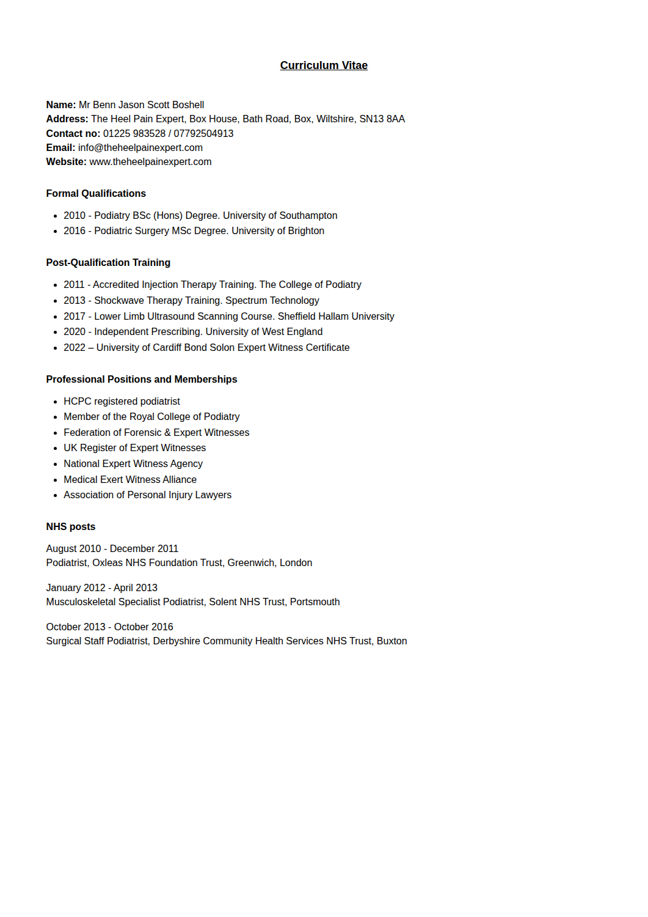Curriculum Vitae
Name: Mr Benn Jason Scott Boshell
Address: The Heel Pain Expert, Box House, Bath Road, Box, Wiltshire, SN13 8AA
Contact no: 01225 983528 / 07792504913
Email: info@theheelpainexpert.com
Website: www.theheelpainexpert.com
Formal Qualifications
2010 - Podiatry BSc (Hons) Degree. University of Southampton
2016 - Podiatric Surgery MSc Degree. University of Brighton
Post-Qualification Training
2011 - Accredited Injection Therapy Training. The College of Podiatry
2013 - Shockwave Therapy Training. Spectrum Technology
2017 - Lower Limb Ultrasound Scanning Course. Sheffield Hallam University
2020 - Independent Prescribing. University of West England
2022 – University of Cardiff Bond Solon Expert Witness Certificate
Professional Positions and Memberships
HCPC registered podiatrist
Member of the Royal College of Podiatry
Federation of Forensic & Expert Witnesses
UK Register of Expert Witnesses
National Expert Witness Agency
Medical Exert Witness Alliance
Association of Personal Injury Lawyers
NHS posts
August 2010 - December 2011
Podiatrist, Oxleas NHS Foundation Trust, Greenwich, London
January 2012 - April 2013
Musculoskeletal Specialist Podiatrist, Solent NHS Trust, Portsmouth
October 2013 - October 2016
Surgical Staff Podiatrist, Derbyshire Community Health Services NHS Trust, Buxton